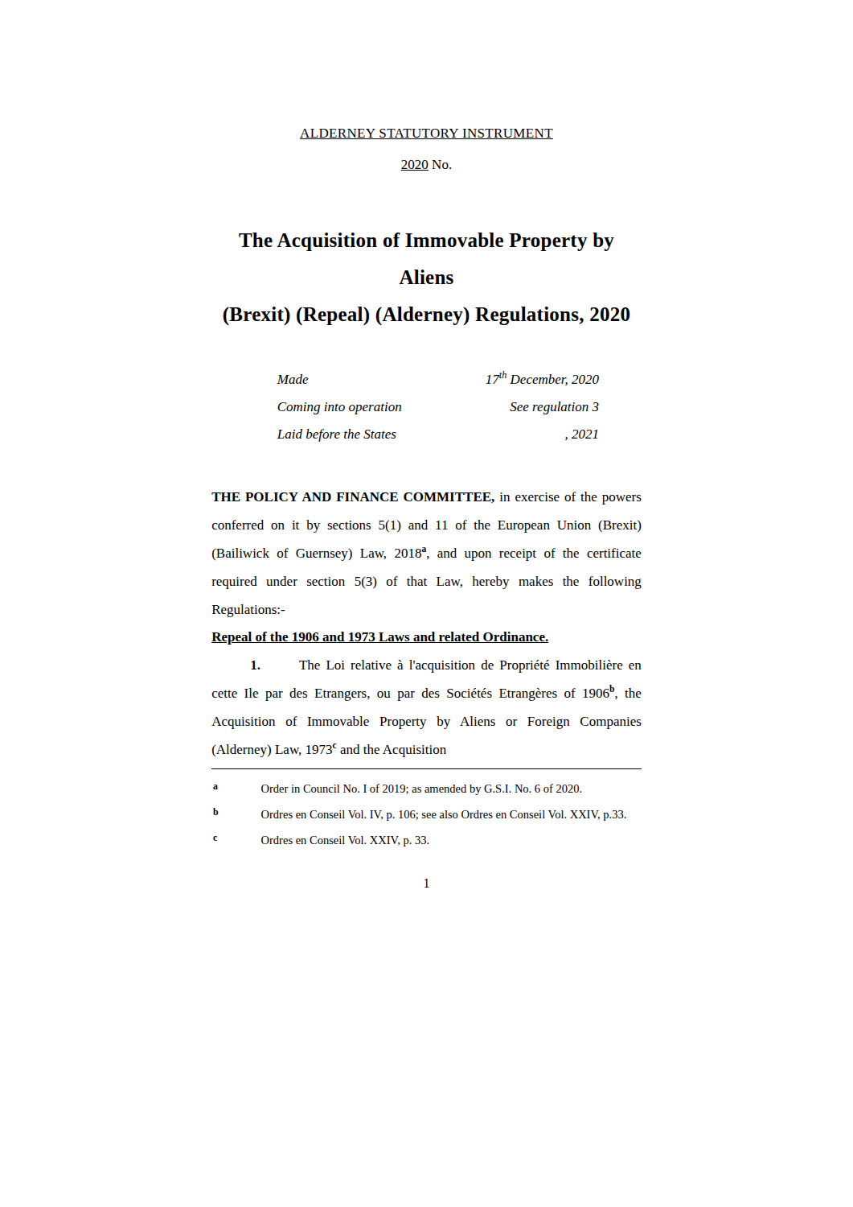ALDERNEY STATUTORY INSTRUMENT
2020 No.
The Acquisition of Immovable Property by Aliens
(Brexit) (Repeal) (Alderney) Regulations, 2020
Made 17th December, 2020
Coming into operation See regulation 3
Laid before the States , 2021
THE POLICY AND FINANCE COMMITTEE, in exercise of the powers conferred on it by sections 5(1) and 11 of the European Union (Brexit) (Bailiwick of Guernsey) Law, 2018a, and upon receipt of the certificate required under section 5(3) of that Law, hereby makes the following Regulations:-
Repeal of the 1906 and 1973 Laws and related Ordinance.
1. The Loi relative à l'acquisition de Propriété Immobilière en cette Ile par des Etrangers, ou par des Sociétés Etrangères of 1906b, the Acquisition of Immovable Property by Aliens or Foreign Companies (Alderney) Law, 1973c and the Acquisition
a
Order in Council No. I of 2019; as amended by G.S.I. No. 6 of 2020.
b
Ordres en Conseil Vol. IV, p. 106; see also Ordres en Conseil Vol. XXIV, p.33.
c
Ordres en Conseil Vol. XXIV, p. 33.
1